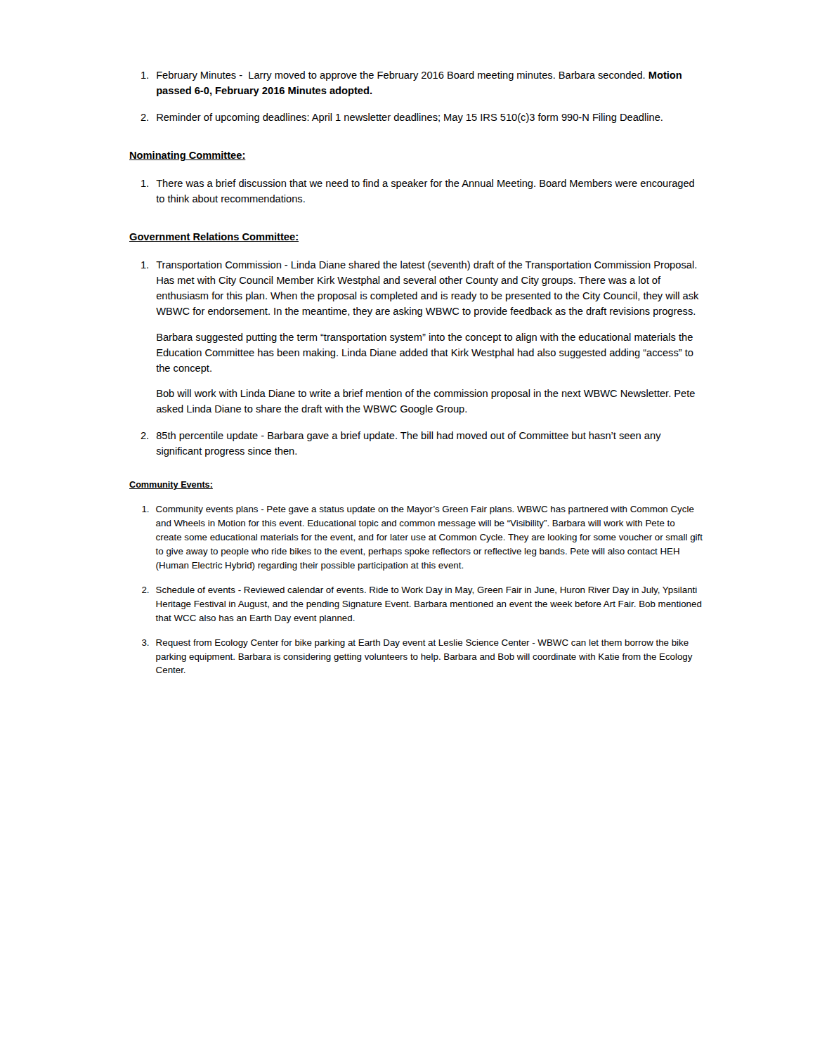February Minutes - Larry moved to approve the February 2016 Board meeting minutes. Barbara seconded. Motion passed 6-0, February 2016 Minutes adopted.
Reminder of upcoming deadlines: April 1 newsletter deadlines; May 15 IRS 510(c)3 form 990-N Filing Deadline.
Nominating Committee:
There was a brief discussion that we need to find a speaker for the Annual Meeting. Board Members were encouraged to think about recommendations.
Government Relations Committee:
Transportation Commission - Linda Diane shared the latest (seventh) draft of the Transportation Commission Proposal. Has met with City Council Member Kirk Westphal and several other County and City groups. There was a lot of enthusiasm for this plan. When the proposal is completed and is ready to be presented to the City Council, they will ask WBWC for endorsement. In the meantime, they are asking WBWC to provide feedback as the draft revisions progress.
Barbara suggested putting the term “transportation system” into the concept to align with the educational materials the Education Committee has been making. Linda Diane added that Kirk Westphal had also suggested adding “access” to the concept.
Bob will work with Linda Diane to write a brief mention of the commission proposal in the next WBWC Newsletter. Pete asked Linda Diane to share the draft with the WBWC Google Group.
85th percentile update - Barbara gave a brief update. The bill had moved out of Committee but hasn’t seen any significant progress since then.
Community Events:
Community events plans - Pete gave a status update on the Mayor’s Green Fair plans. WBWC has partnered with Common Cycle and Wheels in Motion for this event. Educational topic and common message will be “Visibility”. Barbara will work with Pete to create some educational materials for the event, and for later use at Common Cycle. They are looking for some voucher or small gift to give away to people who ride bikes to the event, perhaps spoke reflectors or reflective leg bands. Pete will also contact HEH (Human Electric Hybrid) regarding their possible participation at this event.
Schedule of events - Reviewed calendar of events. Ride to Work Day in May, Green Fair in June, Huron River Day in July, Ypsilanti Heritage Festival in August, and the pending Signature Event. Barbara mentioned an event the week before Art Fair. Bob mentioned that WCC also has an Earth Day event planned.
Request from Ecology Center for bike parking at Earth Day event at Leslie Science Center - WBWC can let them borrow the bike parking equipment. Barbara is considering getting volunteers to help. Barbara and Bob will coordinate with Katie from the Ecology Center.